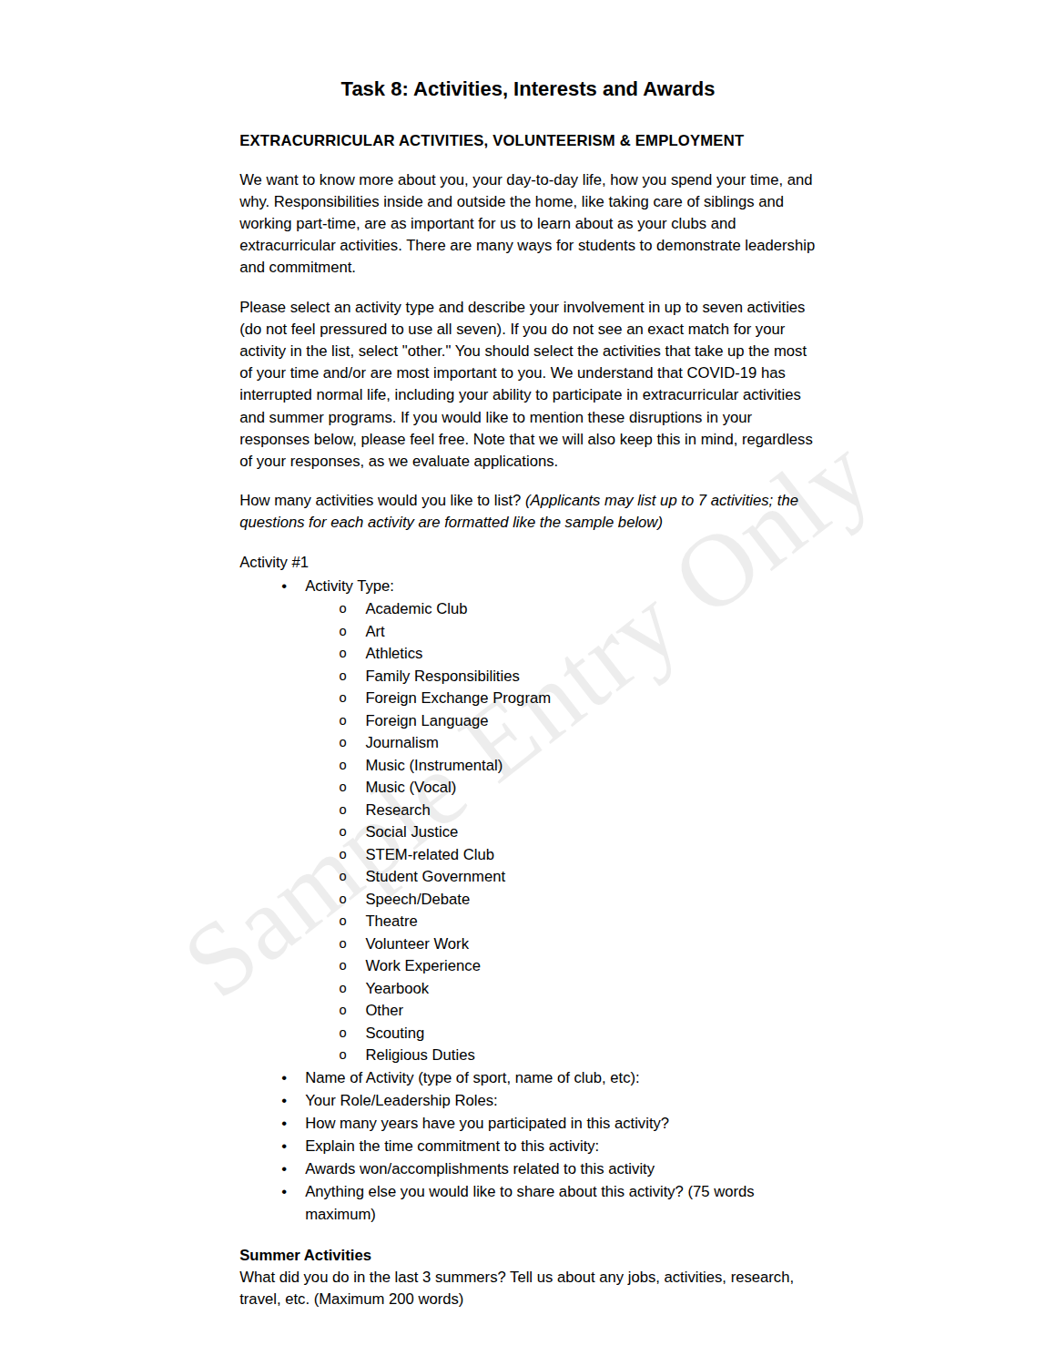Sample Entry Only
Task 8: Activities, Interests and Awards
EXTRACURRICULAR ACTIVITIES, VOLUNTEERISM & EMPLOYMENT
We want to know more about you, your day-to-day life, how you spend your time, and why. Responsibilities inside and outside the home, like taking care of siblings and working part-time, are as important for us to learn about as your clubs and extracurricular activities. There are many ways for students to demonstrate leadership and commitment.
Please select an activity type and describe your involvement in up to seven activities (do not feel pressured to use all seven). If you do not see an exact match for your activity in the list, select "other." You should select the activities that take up the most of your time and/or are most important to you. We understand that COVID-19 has interrupted normal life, including your ability to participate in extracurricular activities and summer programs. If you would like to mention these disruptions in your responses below, please feel free. Note that we will also keep this in mind, regardless of your responses, as we evaluate applications.
How many activities would you like to list? (Applicants may list up to 7 activities; the questions for each activity are formatted like the sample below)
Activity #1
Activity Type:
Academic Club
Art
Athletics
Family Responsibilities
Foreign Exchange Program
Foreign Language
Journalism
Music (Instrumental)
Music (Vocal)
Research
Social Justice
STEM-related Club
Student Government
Speech/Debate
Theatre
Volunteer Work
Work Experience
Yearbook
Other
Scouting
Religious Duties
Name of Activity (type of sport, name of club, etc):
Your Role/Leadership Roles:
How many years have you participated in this activity?
Explain the time commitment to this activity:
Awards won/accomplishments related to this activity
Anything else you would like to share about this activity? (75 words maximum)
Summer Activities
What did you do in the last 3 summers? Tell us about any jobs, activities, research, travel, etc. (Maximum 200 words)